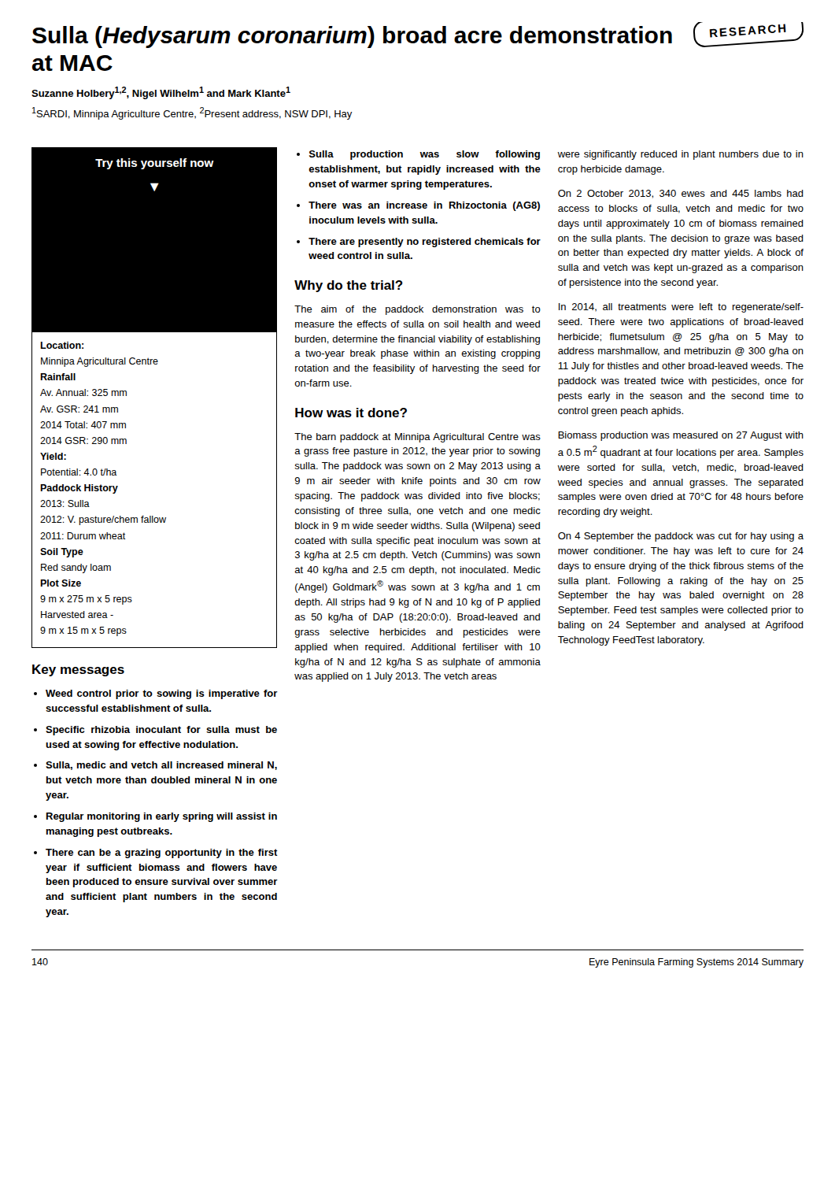RESEARCH
Sulla (Hedysarum coronarium) broad acre demonstration at MAC
Suzanne Holbery1,2, Nigel Wilhelm1 and Mark Klante1
1SARDI, Minnipa Agriculture Centre, 2Present address, NSW DPI, Hay
Try this yourself now
▼
Location:
Minnipa Agricultural Centre
Rainfall
Av. Annual: 325 mm
Av. GSR: 241 mm
2014 Total: 407 mm
2014 GSR: 290 mm
Yield:
Potential: 4.0 t/ha
Paddock History
2013: Sulla
2012: V. pasture/chem fallow
2011: Durum wheat
Soil Type
Red sandy loam
Plot Size
9 m x 275 m x 5 reps
Harvested area -
9 m x 15 m x 5 reps
Key messages
Weed control prior to sowing is imperative for successful establishment of sulla.
Specific rhizobia inoculant for sulla must be used at sowing for effective nodulation.
Sulla, medic and vetch all increased mineral N, but vetch more than doubled mineral N in one year.
Regular monitoring in early spring will assist in managing pest outbreaks.
There can be a grazing opportunity in the first year if sufficient biomass and flowers have been produced to ensure survival over summer and sufficient plant numbers in the second year.
Sulla production was slow following establishment, but rapidly increased with the onset of warmer spring temperatures.
There was an increase in Rhizoctonia (AG8) inoculum levels with sulla.
There are presently no registered chemicals for weed control in sulla.
Why do the trial?
The aim of the paddock demonstration was to measure the effects of sulla on soil health and weed burden, determine the financial viability of establishing a two-year break phase within an existing cropping rotation and the feasibility of harvesting the seed for on-farm use.
How was it done?
The barn paddock at Minnipa Agricultural Centre was a grass free pasture in 2012, the year prior to sowing sulla. The paddock was sown on 2 May 2013 using a 9 m air seeder with knife points and 30 cm row spacing. The paddock was divided into five blocks; consisting of three sulla, one vetch and one medic block in 9 m wide seeder widths. Sulla (Wilpena) seed coated with sulla specific peat inoculum was sown at 3 kg/ha at 2.5 cm depth. Vetch (Cummins) was sown at 40 kg/ha and 2.5 cm depth, not inoculated. Medic (Angel) Goldmark® was sown at 3 kg/ha and 1 cm depth. All strips had 9 kg of N and 10 kg of P applied as 50 kg/ha of DAP (18:20:0:0). Broad-leaved and grass selective herbicides and pesticides were applied when required. Additional fertiliser with 10 kg/ha of N and 12 kg/ha S as sulphate of ammonia was applied on 1 July 2013. The vetch areas
were significantly reduced in plant numbers due to in crop herbicide damage.
On 2 October 2013, 340 ewes and 445 lambs had access to blocks of sulla, vetch and medic for two days until approximately 10 cm of biomass remained on the sulla plants. The decision to graze was based on better than expected dry matter yields. A block of sulla and vetch was kept un-grazed as a comparison of persistence into the second year.
In 2014, all treatments were left to regenerate/self-seed. There were two applications of broad-leaved herbicide; flumetsulum @ 25 g/ha on 5 May to address marshmallow, and metribuzin @ 300 g/ha on 11 July for thistles and other broad-leaved weeds. The paddock was treated twice with pesticides, once for pests early in the season and the second time to control green peach aphids.
Biomass production was measured on 27 August with a 0.5 m2 quadrant at four locations per area. Samples were sorted for sulla, vetch, medic, broad-leaved weed species and annual grasses. The separated samples were oven dried at 70°C for 48 hours before recording dry weight.
On 4 September the paddock was cut for hay using a mower conditioner. The hay was left to cure for 24 days to ensure drying of the thick fibrous stems of the sulla plant. Following a raking of the hay on 25 September the hay was baled overnight on 28 September. Feed test samples were collected prior to baling on 24 September and analysed at Agrifood Technology FeedTest laboratory.
140
Eyre Peninsula Farming Systems 2014 Summary